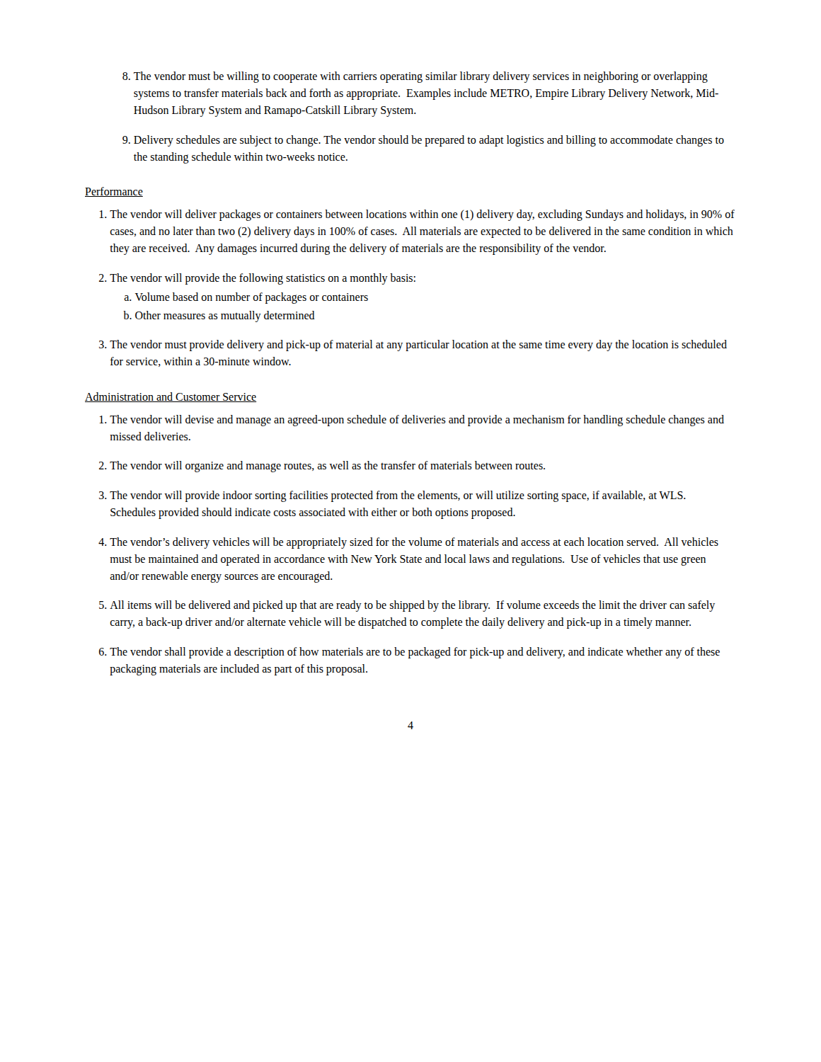The vendor must be willing to cooperate with carriers operating similar library delivery services in neighboring or overlapping systems to transfer materials back and forth as appropriate. Examples include METRO, Empire Library Delivery Network, Mid-Hudson Library System and Ramapo-Catskill Library System.
Delivery schedules are subject to change. The vendor should be prepared to adapt logistics and billing to accommodate changes to the standing schedule within two-weeks notice.
Performance
The vendor will deliver packages or containers between locations within one (1) delivery day, excluding Sundays and holidays, in 90% of cases, and no later than two (2) delivery days in 100% of cases. All materials are expected to be delivered in the same condition in which they are received. Any damages incurred during the delivery of materials are the responsibility of the vendor.
The vendor will provide the following statistics on a monthly basis:
Volume based on number of packages or containers
Other measures as mutually determined
The vendor must provide delivery and pick-up of material at any particular location at the same time every day the location is scheduled for service, within a 30-minute window.
Administration and Customer Service
The vendor will devise and manage an agreed-upon schedule of deliveries and provide a mechanism for handling schedule changes and missed deliveries.
The vendor will organize and manage routes, as well as the transfer of materials between routes.
The vendor will provide indoor sorting facilities protected from the elements, or will utilize sorting space, if available, at WLS. Schedules provided should indicate costs associated with either or both options proposed.
The vendor’s delivery vehicles will be appropriately sized for the volume of materials and access at each location served. All vehicles must be maintained and operated in accordance with New York State and local laws and regulations. Use of vehicles that use green and/or renewable energy sources are encouraged.
All items will be delivered and picked up that are ready to be shipped by the library. If volume exceeds the limit the driver can safely carry, a back-up driver and/or alternate vehicle will be dispatched to complete the daily delivery and pick-up in a timely manner.
The vendor shall provide a description of how materials are to be packaged for pick-up and delivery, and indicate whether any of these packaging materials are included as part of this proposal.
4